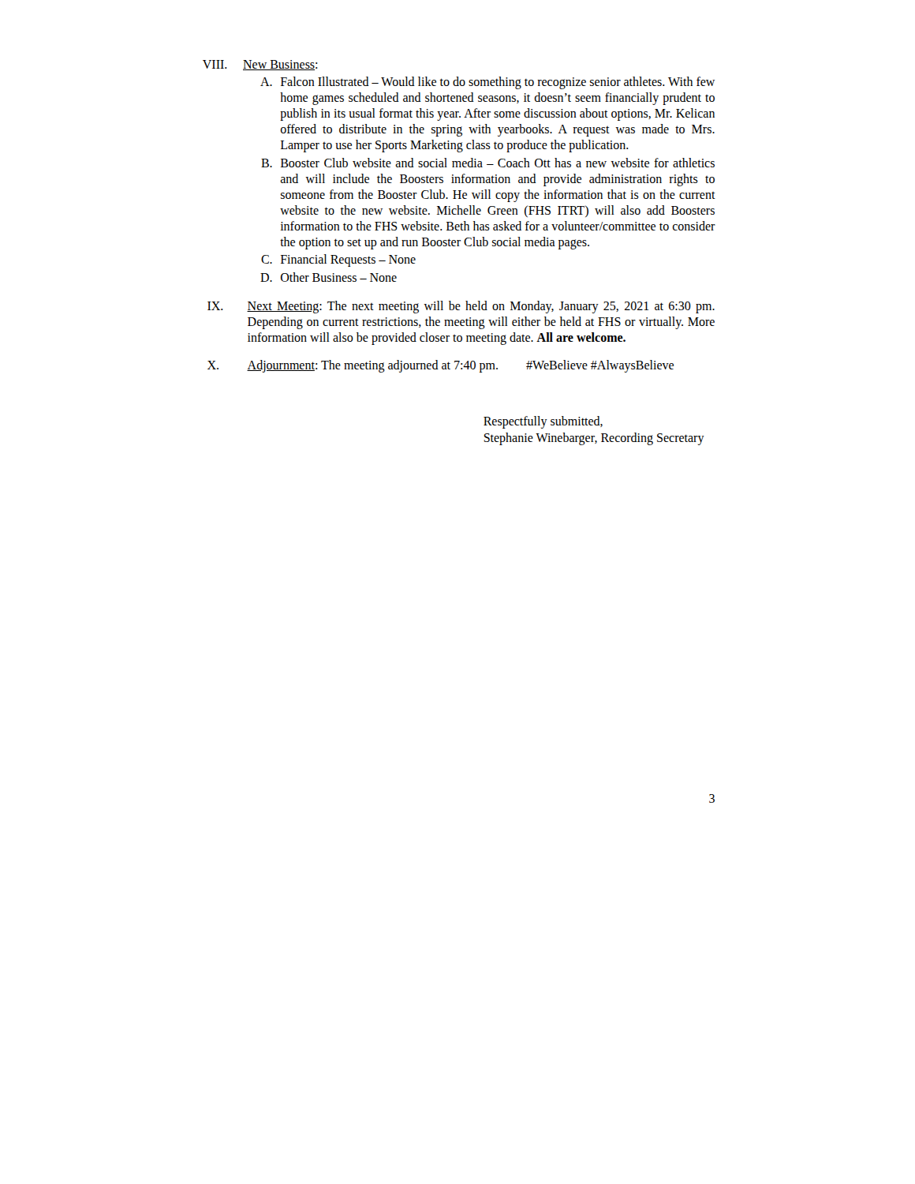VIII.
New Business:
Falcon Illustrated – Would like to do something to recognize senior athletes. With few home games scheduled and shortened seasons, it doesn’t seem financially prudent to publish in its usual format this year. After some discussion about options, Mr. Kelican offered to distribute in the spring with yearbooks. A request was made to Mrs. Lamper to use her Sports Marketing class to produce the publication.
Booster Club website and social media – Coach Ott has a new website for athletics and will include the Boosters information and provide administration rights to someone from the Booster Club. He will copy the information that is on the current website to the new website. Michelle Green (FHS ITRT) will also add Boosters information to the FHS website. Beth has asked for a volunteer/committee to consider the option to set up and run Booster Club social media pages.
Financial Requests – None
Other Business – None
IX.
Next Meeting: The next meeting will be held on Monday, January 25, 2021 at 6:30 pm. Depending on current restrictions, the meeting will either be held at FHS or virtually. More information will also be provided closer to meeting date. All are welcome.
X.
Adjournment: The meeting adjourned at 7:40 pm. #WeBelieve #AlwaysBelieve
Respectfully submitted,
Stephanie Winebarger, Recording Secretary
3